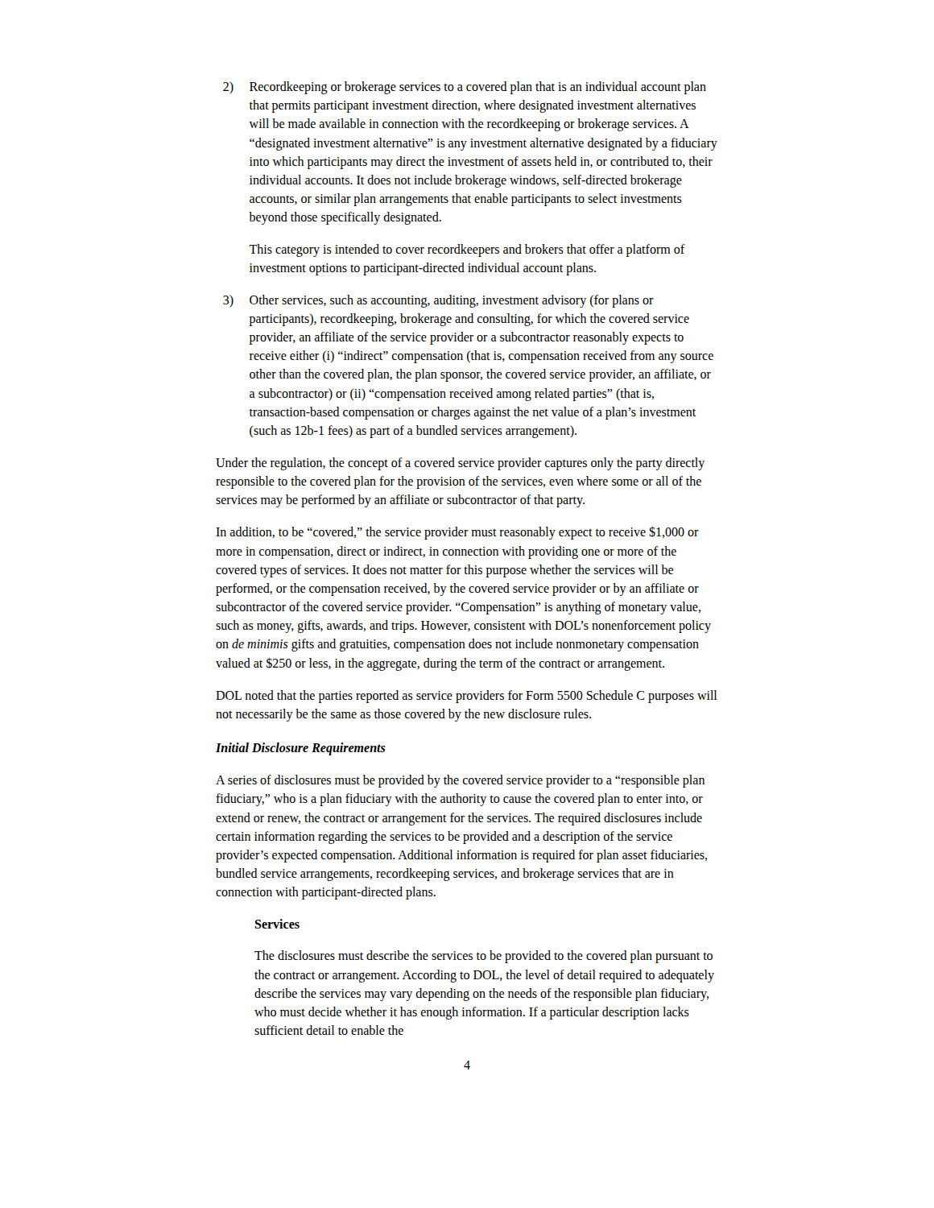2)
Recordkeeping or brokerage services to a covered plan that is an individual account plan that permits participant investment direction, where designated investment alternatives will be made available in connection with the recordkeeping or brokerage services. A “designated investment alternative” is any investment alternative designated by a fiduciary into which participants may direct the investment of assets held in, or contributed to, their individual accounts. It does not include brokerage windows, self-directed brokerage accounts, or similar plan arrangements that enable participants to select investments beyond those specifically designated.
This category is intended to cover recordkeepers and brokers that offer a platform of investment options to participant-directed individual account plans.
3)
Other services, such as accounting, auditing, investment advisory (for plans or participants), recordkeeping, brokerage and consulting, for which the covered service provider, an affiliate of the service provider or a subcontractor reasonably expects to receive either (i) “indirect” compensation (that is, compensation received from any source other than the covered plan, the plan sponsor, the covered service provider, an affiliate, or a subcontractor) or (ii) “compensation received among related parties” (that is, transaction-based compensation or charges against the net value of a plan’s investment (such as 12b-1 fees) as part of a bundled services arrangement).
Under the regulation, the concept of a covered service provider captures only the party directly responsible to the covered plan for the provision of the services, even where some or all of the services may be performed by an affiliate or subcontractor of that party.
In addition, to be “covered,” the service provider must reasonably expect to receive $1,000 or more in compensation, direct or indirect, in connection with providing one or more of the covered types of services. It does not matter for this purpose whether the services will be performed, or the compensation received, by the covered service provider or by an affiliate or subcontractor of the covered service provider. “Compensation” is anything of monetary value, such as money, gifts, awards, and trips. However, consistent with DOL’s nonenforcement policy on de minimis gifts and gratuities, compensation does not include nonmonetary compensation valued at $250 or less, in the aggregate, during the term of the contract or arrangement.
DOL noted that the parties reported as service providers for Form 5500 Schedule C purposes will not necessarily be the same as those covered by the new disclosure rules.
Initial Disclosure Requirements
A series of disclosures must be provided by the covered service provider to a “responsible plan fiduciary,” who is a plan fiduciary with the authority to cause the covered plan to enter into, or extend or renew, the contract or arrangement for the services. The required disclosures include certain information regarding the services to be provided and a description of the service provider’s expected compensation. Additional information is required for plan asset fiduciaries, bundled service arrangements, recordkeeping services, and brokerage services that are in connection with participant-directed plans.
Services
The disclosures must describe the services to be provided to the covered plan pursuant to the contract or arrangement. According to DOL, the level of detail required to adequately describe the services may vary depending on the needs of the responsible plan fiduciary, who must decide whether it has enough information. If a particular description lacks sufficient detail to enable the
4